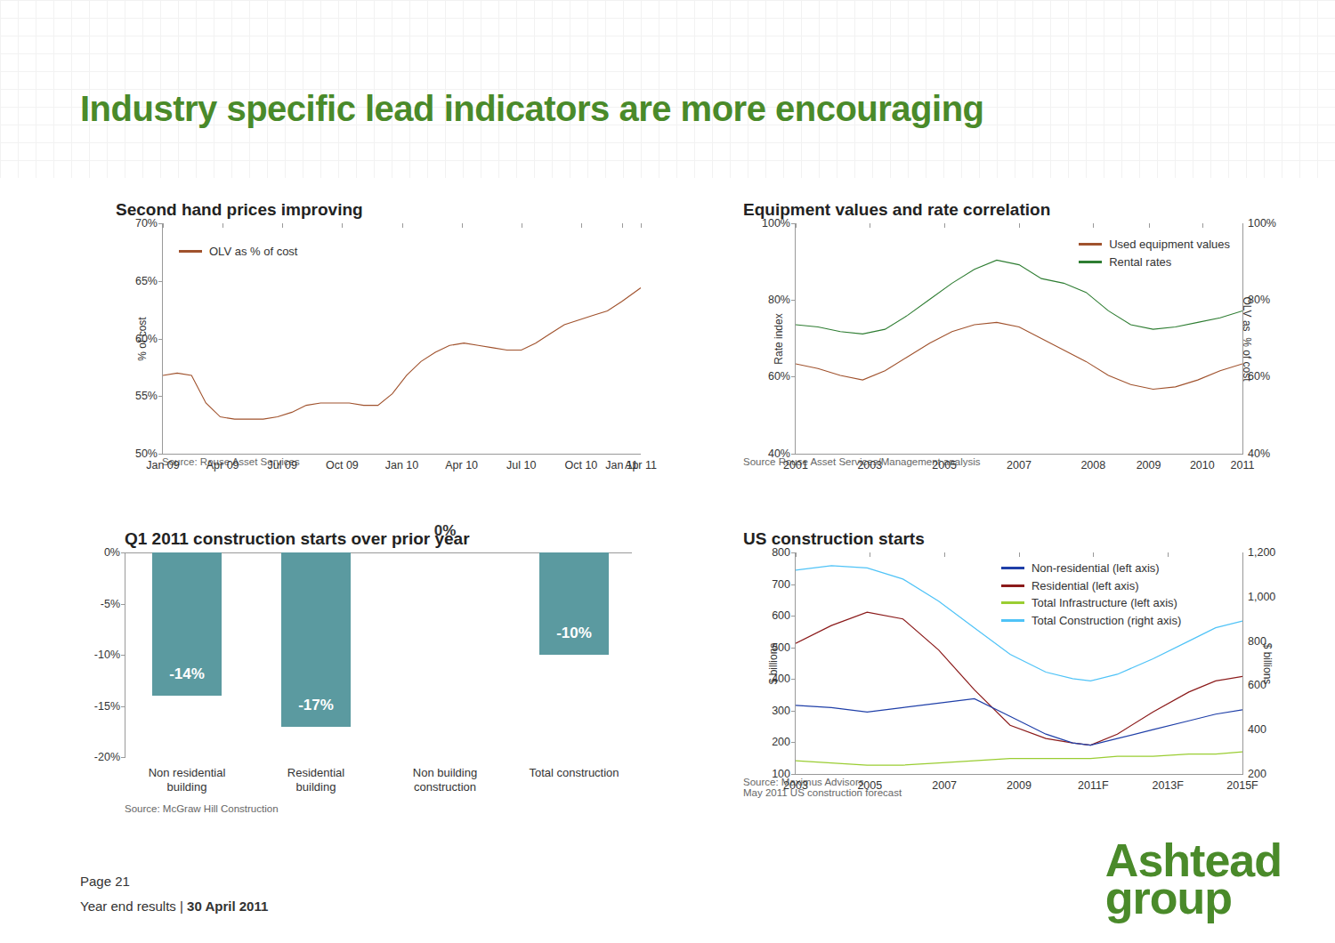Industry specific lead indicators are more encouraging
Second hand prices improving
% of cost
70%
65%
60%
55%
50%
Jan 09
Apr 09
Jul 09
Oct 09
Jan 10
Apr 10
Jul 10
Oct 10
Jan 11
Apr 11
OLV as % of cost
Source: Rouse Asset Services
Equipment values and rate correlation
Rate index OLV as % of cost
100%
80%
60%
40%
100%
80%
60%
40%
2001
2003
2005
2007
2008
2009
2010
2011
Used equipment values
Rental rates
Source Rouse Asset Services/Management analysis
Q1 2011 construction starts over prior year
0%
-5%
-10%
-15%
-20%
-14%
Non residential
building
-17%
Residential
building
0%
Non building
construction
-10%
Total construction
Source: McGraw Hill Construction
US construction starts
$ billions $ billions
800
700
600
500
400
300
200
100
1,200
1,000
800
600
400
200
2003
2005
2007
2009
2011F
2013F
2015F
Non-residential (left axis)
Residential (left axis)
Total Infrastructure (left axis)
Total Construction (right axis)
Source: Maximus Advisors
May 2011 US construction forecast
Page 21
Year end results | 30 April 2011
Ashtead group